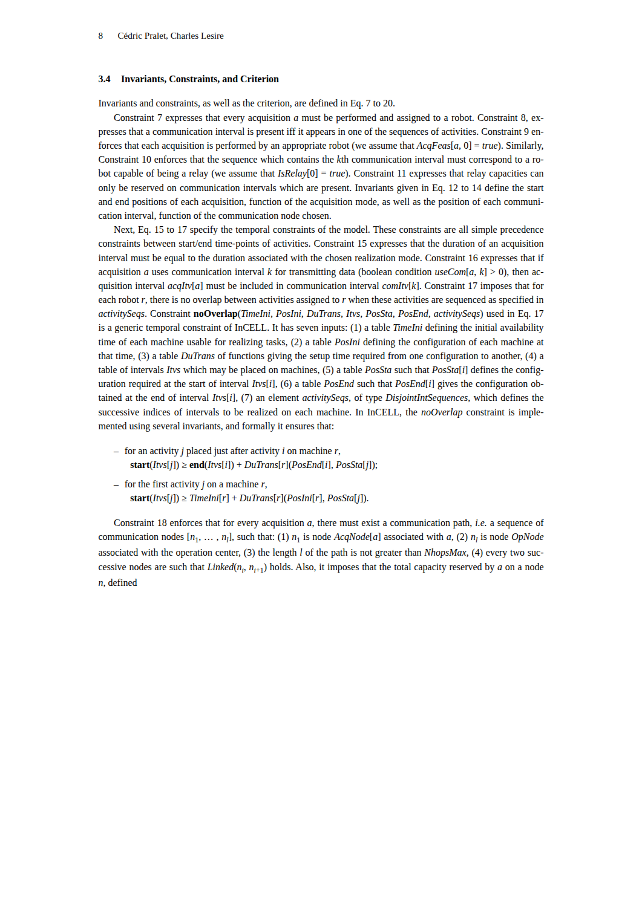8 Cédric Pralet, Charles Lesire
3.4 Invariants, Constraints, and Criterion
Invariants and constraints, as well as the criterion, are defined in Eq. 7 to 20.
Constraint 7 expresses that every acquisition a must be performed and assigned to a robot. Constraint 8, expresses that a communication interval is present iff it appears in one of the sequences of activities. Constraint 9 enforces that each acquisition is performed by an appropriate robot (we assume that AcqFeas[a, 0] = true). Similarly, Constraint 10 enforces that the sequence which contains the kth communication interval must correspond to a robot capable of being a relay (we assume that IsRelay[0] = true). Constraint 11 expresses that relay capacities can only be reserved on communication intervals which are present. Invariants given in Eq. 12 to 14 define the start and end positions of each acquisition, function of the acquisition mode, as well as the position of each communication interval, function of the communication node chosen.
Next, Eq. 15 to 17 specify the temporal constraints of the model. These constraints are all simple precedence constraints between start/end time-points of activities. Constraint 15 expresses that the duration of an acquisition interval must be equal to the duration associated with the chosen realization mode. Constraint 16 expresses that if acquisition a uses communication interval k for transmitting data (boolean condition useCom[a, k] > 0), then acquisition interval acqItv[a] must be included in communication interval comItv[k]. Constraint 17 imposes that for each robot r, there is no overlap between activities assigned to r when these activities are sequenced as specified in activitySeqs. Constraint noOverlap(TimeIni, PosIni, DuTrans, Itvs, PosSta, PosEnd, activitySeqs) used in Eq. 17 is a generic temporal constraint of InCELL. It has seven inputs: (1) a table TimeIni defining the initial availability time of each machine usable for realizing tasks, (2) a table PosIni defining the configuration of each machine at that time, (3) a table DuTrans of functions giving the setup time required from one configuration to another, (4) a table of intervals Itvs which may be placed on machines, (5) a table PosSta such that PosSta[i] defines the configuration required at the start of interval Itvs[i], (6) a table PosEnd such that PosEnd[i] gives the configuration obtained at the end of interval Itvs[i], (7) an element activitySeqs, of type DisjointIntSequences, which defines the successive indices of intervals to be realized on each machine. In InCELL, the noOverlap constraint is implemented using several invariants, and formally it ensures that:
for an activity j placed just after activity i on machine r, start(Itvs[j]) ≥ end(Itvs[i]) + DuTrans[r](PosEnd[i], PosSta[j]);
for the first activity j on a machine r, start(Itvs[j]) ≥ TimeIni[r] + DuTrans[r](PosIni[r], PosSta[j]).
Constraint 18 enforces that for every acquisition a, there must exist a communication path, i.e. a sequence of communication nodes [n1, … , nl], such that: (1) n1 is node AcqNode[a] associated with a, (2) nl is node OpNode associated with the operation center, (3) the length l of the path is not greater than NhopsMax, (4) every two successive nodes are such that Linked(ni, ni+1) holds. Also, it imposes that the total capacity reserved by a on a node n, defined